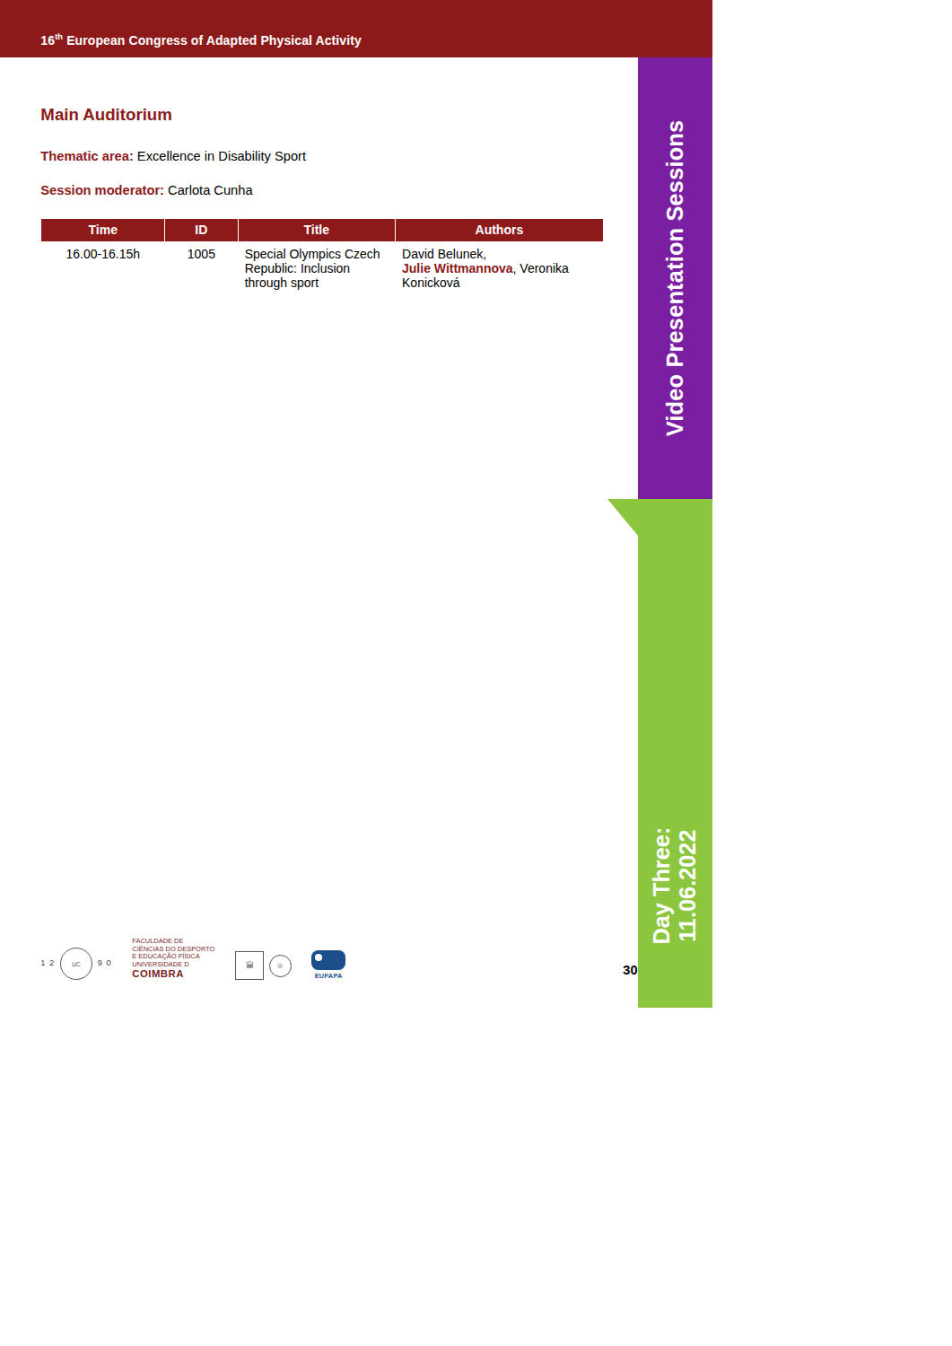16th European Congress of Adapted Physical Activity
Video Presentation Sessions
Day Three:
11.06.2022
Main Auditorium
Thematic area: Excellence in Disability Sport
Session moderator: Carlota Cunha
| Time | ID | Title | Authors |
| --- | --- | --- | --- |
| 16.00-16.15h | 1005 | Special Olympics Czech Republic: Inclusion through sport | David Belunek, Julie Wittmannova , Veronika Konicková |
1 2 UC 9 0
FACULDADE DE
CIÊNCIAS DO DESPORTO
E EDUCAÇÃO FÍSICA
UNIVERSIDADE D
COIMBRA
🏛 ◎
EUFAPA
30